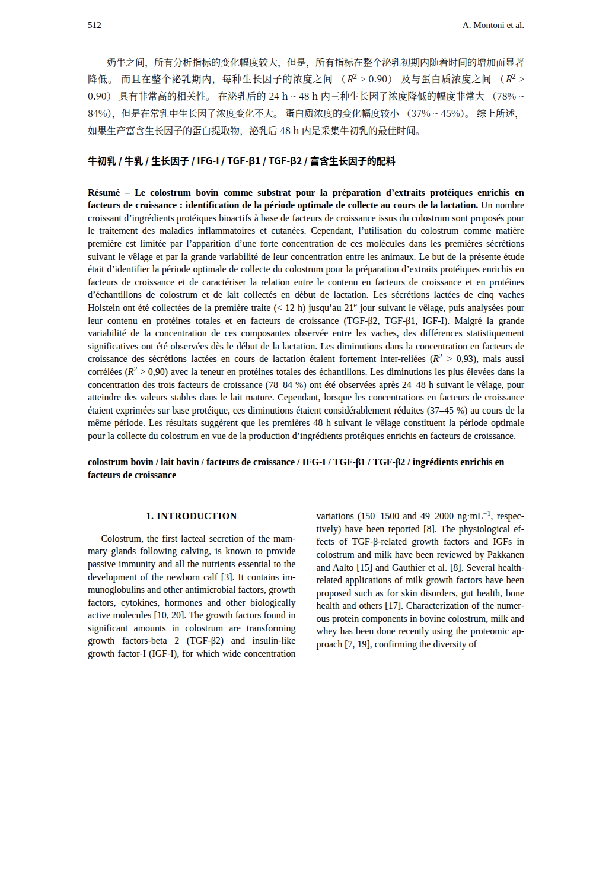512 A. Montoni et al.
奶牛之间，所有分析指标的变化幅度较大，但是，所有指标在整个泌乳初期内随着时间的增加而显著降低。 而且在整个泌乳期内，每种生长因子的浓度之间 （R2 > 0.90） 及与蛋白质浓度之间 （R2 > 0.90） 具有非常高的相关性。 在泌乳后的 24 h ~ 48 h 内三种生长因子浓度降低的幅度非常大 （78% ~ 84%），但是在常乳中生长因子浓度变化不大。 蛋白质浓度的变化幅度较小 （37% ~ 45%）。 综上所述，如果生产富含生长因子的蛋白提取物，泌乳后 48 h 内是采集牛初乳的最佳时间。
牛初乳 / 牛乳 / 生长因子 / IFG-I / TGF-β1 / TGF-β2 / 富含生长因子的配料
Résumé – Le colostrum bovin comme substrat pour la préparation d’extraits protéiques enrichis en facteurs de croissance : identification de la période optimale de collecte au cours de la lactation. Un nombre croissant d’ingrédients protéiques bioactifs à base de facteurs de croissance issus du colostrum sont proposés pour le traitement des maladies inflammatoires et cutanées. Cependant, l’utilisation du colostrum comme matière première est limitée par l’apparition d’une forte concentration de ces molécules dans les premières sécrétions suivant le vêlage et par la grande variabilité de leur concentration entre les animaux. Le but de la présente étude était d’identifier la période optimale de collecte du colostrum pour la préparation d’extraits protéiques enrichis en facteurs de croissance et de caractériser la relation entre le contenu en facteurs de croissance et en protéines d’échantillons de colostrum et de lait collectés en début de lactation. Les sécrétions lactées de cinq vaches Holstein ont été collectées de la première traite (< 12 h) jusqu’au 21e jour suivant le vêlage, puis analysées pour leur contenu en protéines totales et en facteurs de croissance (TGF-β2, TGF-β1, IGF-I). Malgré la grande variabilité de la concentration de ces composantes observée entre les vaches, des différences statistiquement significatives ont été observées dès le début de la lactation. Les diminutions dans la concentration en facteurs de croissance des sécrétions lactées en cours de lactation étaient fortement inter-reliées (R2 > 0,93), mais aussi corrélées (R2 > 0,90) avec la teneur en protéines totales des échantillons. Les diminutions les plus élevées dans la concentration des trois facteurs de croissance (78–84 %) ont été observées après 24–48 h suivant le vêlage, pour atteindre des valeurs stables dans le lait mature. Cependant, lorsque les concentrations en facteurs de croissance étaient exprimées sur base protéique, ces diminutions étaient considérablement réduites (37–45 %) au cours de la même période. Les résultats suggèrent que les premières 48 h suivant le vêlage constituent la période optimale pour la collecte du colostrum en vue de la production d’ingrédients protéiques enrichis en facteurs de croissance.
colostrum bovin / lait bovin / facteurs de croissance / IFG-I / TGF-β1 / TGF-β2 / ingrédients enrichis en facteurs de croissance
1. INTRODUCTION
Colostrum, the first lacteal secretion of the mammary glands following calving, is known to provide passive immunity and all the nutrients essential to the development of the newborn calf [3]. It contains immunoglobulins and other antimicrobial factors, growth factors, cytokines, hormones and other biologically active molecules [10, 20]. The growth factors found in significant amounts in colostrum are transforming growth factors-beta 2 (TGF-β2) and insulin-like growth factor-I (IGF-I), for which wide concentration variations (150−1500 and 49–2000 ng·mL−1, respectively) have been reported [8]. The physiological effects of TGF-β-related growth factors and IGFs in colostrum and milk have been reviewed by Pakkanen and Aalto [15] and Gauthier et al. [8]. Several health-related applications of milk growth factors have been proposed such as for skin disorders, gut health, bone health and others [17]. Characterization of the numerous protein components in bovine colostrum, milk and whey has been done recently using the proteomic approach [7, 19], confirming the diversity of